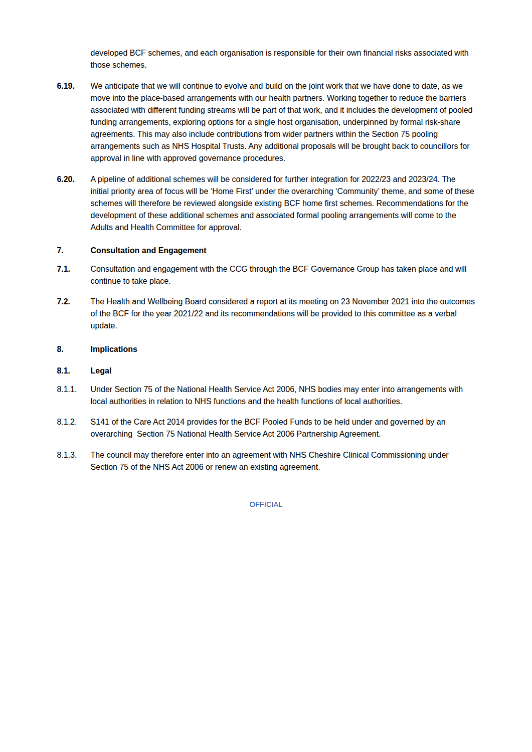developed BCF schemes, and each organisation is responsible for their own financial risks associated with those schemes.
6.19.
We anticipate that we will continue to evolve and build on the joint work that we have done to date, as we move into the place-based arrangements with our health partners. Working together to reduce the barriers associated with different funding streams will be part of that work, and it includes the development of pooled funding arrangements, exploring options for a single host organisation, underpinned by formal risk-share agreements. This may also include contributions from wider partners within the Section 75 pooling arrangements such as NHS Hospital Trusts. Any additional proposals will be brought back to councillors for approval in line with approved governance procedures.
6.20.
A pipeline of additional schemes will be considered for further integration for 2022/23 and 2023/24. The initial priority area of focus will be ‘Home First’ under the overarching ‘Community’ theme, and some of these schemes will therefore be reviewed alongside existing BCF home first schemes. Recommendations for the development of these additional schemes and associated formal pooling arrangements will come to the Adults and Health Committee for approval.
7. Consultation and Engagement
7.1.
Consultation and engagement with the CCG through the BCF Governance Group has taken place and will continue to take place.
7.2.
The Health and Wellbeing Board considered a report at its meeting on 23 November 2021 into the outcomes of the BCF for the year 2021/22 and its recommendations will be provided to this committee as a verbal update.
8. Implications
8.1. Legal
8.1.1.
Under Section 75 of the National Health Service Act 2006, NHS bodies may enter into arrangements with local authorities in relation to NHS functions and the health functions of local authorities.
8.1.2.
S141 of the Care Act 2014 provides for the BCF Pooled Funds to be held under and governed by an overarching Section 75 National Health Service Act 2006 Partnership Agreement.
8.1.3.
The council may therefore enter into an agreement with NHS Cheshire Clinical Commissioning under Section 75 of the NHS Act 2006 or renew an existing agreement.
OFFICIAL